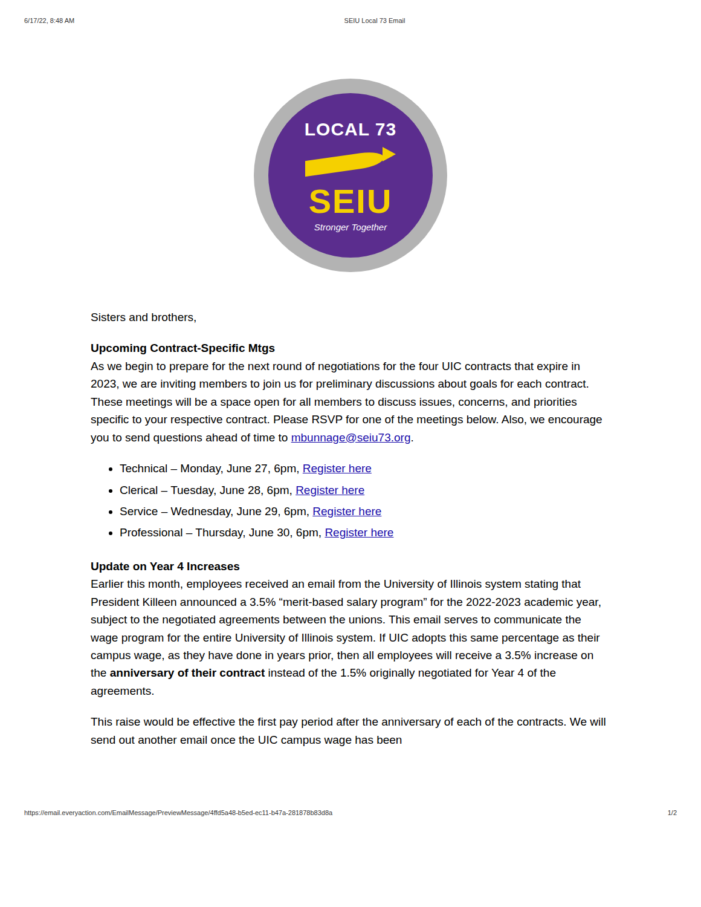6/17/22, 8:48 AM
SEIU Local 73 Email
LOCAL 73
SEIU
Stronger Together
Sisters and brothers,
Upcoming Contract-Specific Mtgs
As we begin to prepare for the next round of negotiations for the four UIC contracts that expire in 2023, we are inviting members to join us for preliminary discussions about goals for each contract. These meetings will be a space open for all members to discuss issues, concerns, and priorities specific to your respective contract. Please RSVP for one of the meetings below. Also, we encourage you to send questions ahead of time to mbunnage@seiu73.org.
Technical – Monday, June 27, 6pm, Register here
Clerical – Tuesday, June 28, 6pm, Register here
Service – Wednesday, June 29, 6pm, Register here
Professional – Thursday, June 30, 6pm, Register here
Update on Year 4 Increases
Earlier this month, employees received an email from the University of Illinois system stating that President Killeen announced a 3.5% “merit-based salary program” for the 2022-2023 academic year, subject to the negotiated agreements between the unions. This email serves to communicate the wage program for the entire University of Illinois system. If UIC adopts this same percentage as their campus wage, as they have done in years prior, then all employees will receive a 3.5% increase on the anniversary of their contract instead of the 1.5% originally negotiated for Year 4 of the agreements.
This raise would be effective the first pay period after the anniversary of each of the contracts. We will send out another email once the UIC campus wage has been
https://email.everyaction.com/EmailMessage/PreviewMessage/4ffd5a48-b5ed-ec11-b47a-281878b83d8a
1/2